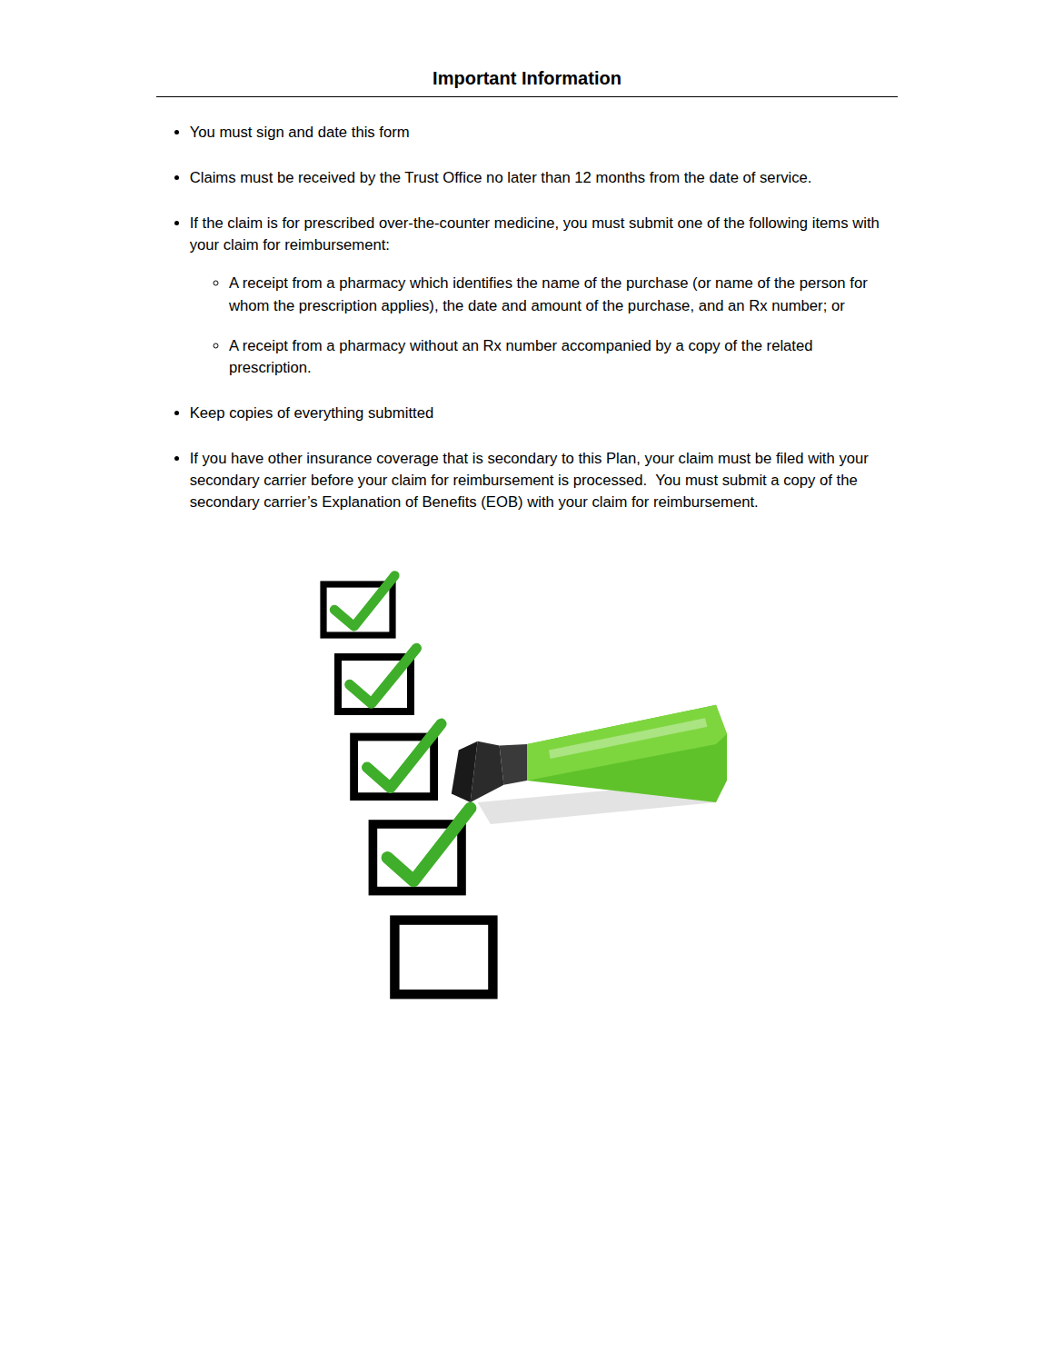Important Information
You must sign and date this form
Claims must be received by the Trust Office no later than 12 months from the date of service.
If the claim is for prescribed over-the-counter medicine, you must submit one of the following items with your claim for reimbursement:
A receipt from a pharmacy which identifies the name of the purchase (or name of the person for whom the prescription applies), the date and amount of the purchase, and an Rx number; or
A receipt from a pharmacy without an Rx number accompanied by a copy of the related prescription.
Keep copies of everything submitted
If you have other insurance coverage that is secondary to this Plan, your claim must be filed with your secondary carrier before your claim for reimbursement is processed. You must submit a copy of the secondary carrier’s Explanation of Benefits (EOB) with your claim for reimbursement.